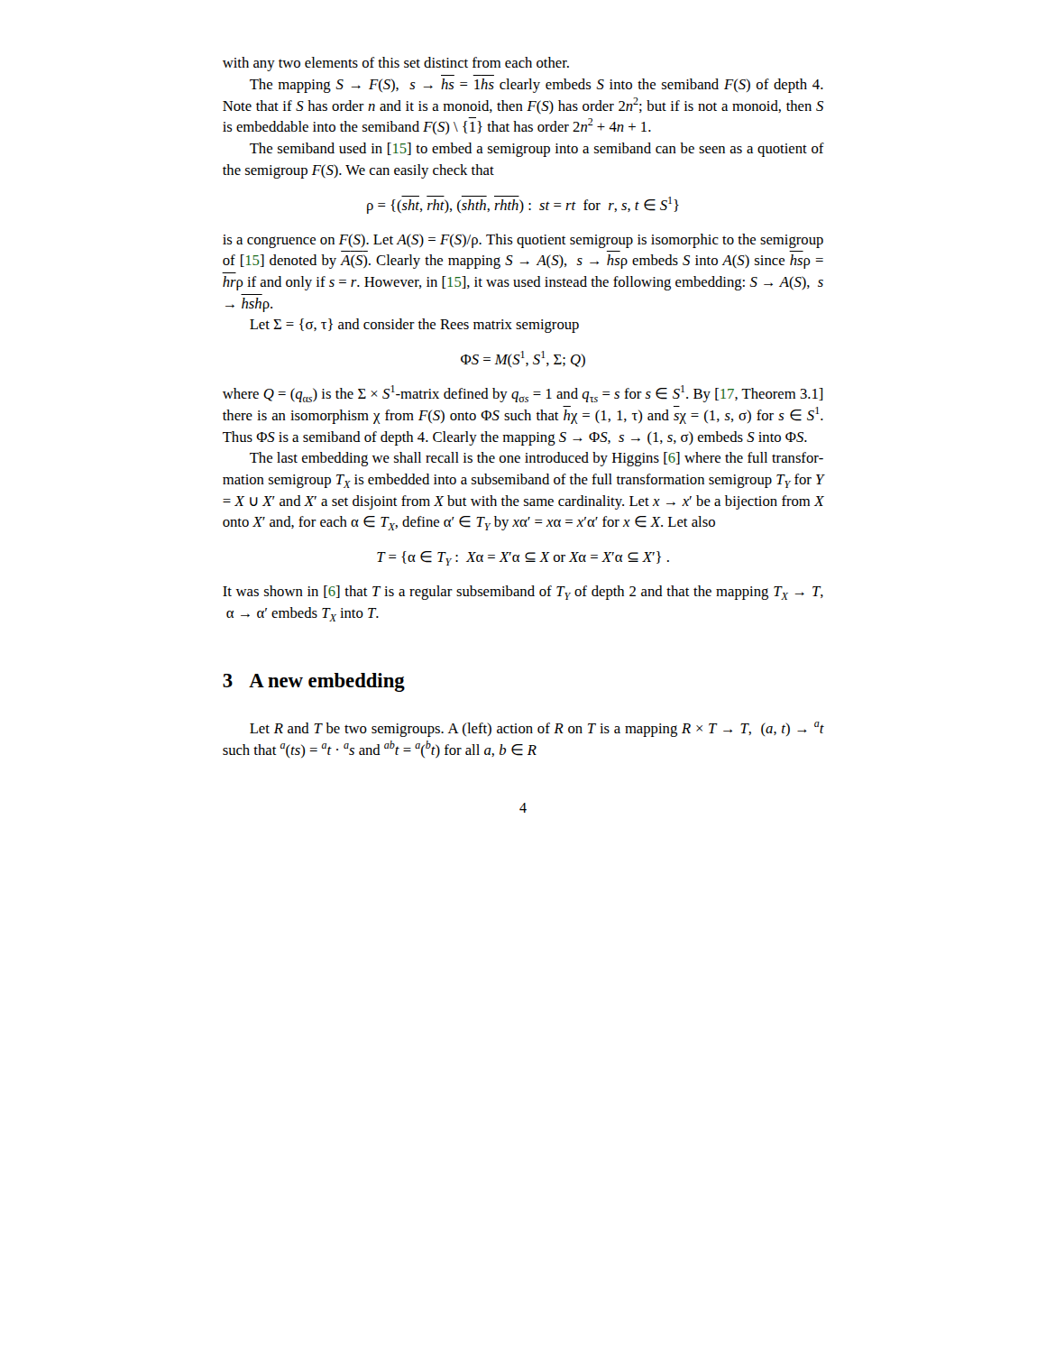with any two elements of this set distinct from each other.
The mapping S → F(S), s → hs = 1hs clearly embeds S into the semiband F(S) of depth 4. Note that if S has order n and it is a monoid, then F(S) has order 2n2; but if is not a monoid, then S is embeddable into the semiband F(S) \ {1} that has order 2n2 + 4n + 1.
The semiband used in [15] to embed a semigroup into a semiband can be seen as a quotient of the semigroup F(S). We can easily check that
ρ = {(sht, rht), (shth, rhth) : st = rt for r, s, t ∈ S1}
is a congruence on F(S). Let A(S) = F(S)/ρ. This quotient semigroup is isomorphic to the semigroup of [15] denoted by A(S). Clearly the mapping S → A(S), s → hsρ embeds S into A(S) since hsρ = hrρ if and only if s = r. However, in [15], it was used instead the following embedding: S → A(S), s → hshρ.
Let Σ = {σ, τ} and consider the Rees matrix semigroup
ΦS = M(S1, S1, Σ; Q)
where Q = (qαs) is the Σ × S1-matrix defined by qσs = 1 and qτs = s for s ∈ S1. By [17, Theorem 3.1] there is an isomorphism χ from F(S) onto ΦS such that hχ = (1, 1, τ) and sχ = (1, s, σ) for s ∈ S1. Thus ΦS is a semiband of depth 4. Clearly the mapping S → ΦS, s → (1, s, σ) embeds S into ΦS.
The last embedding we shall recall is the one introduced by Higgins [6] where the full transformation semigroup TX is embedded into a subsemiband of the full transformation semigroup TY for Y = X ∪ X′ and X′ a set disjoint from X but with the same cardinality. Let x → x′ be a bijection from X onto X′ and, for each α ∈ TX, define α′ ∈ TY by xα′ = xα = x′α′ for x ∈ X. Let also
T = {α ∈ TY : Xα = X′α ⊆ X or Xα = X′α ⊆ X′} .
It was shown in [6] that T is a regular subsemiband of TY of depth 2 and that the mapping TX → T, α → α′ embeds TX into T.
3 A new embedding
Let R and T be two semigroups. A (left) action of R on T is a mapping R × T → T, (a, t) → at such that a(ts) = at · as and abt = a(bt) for all a, b ∈ R
4